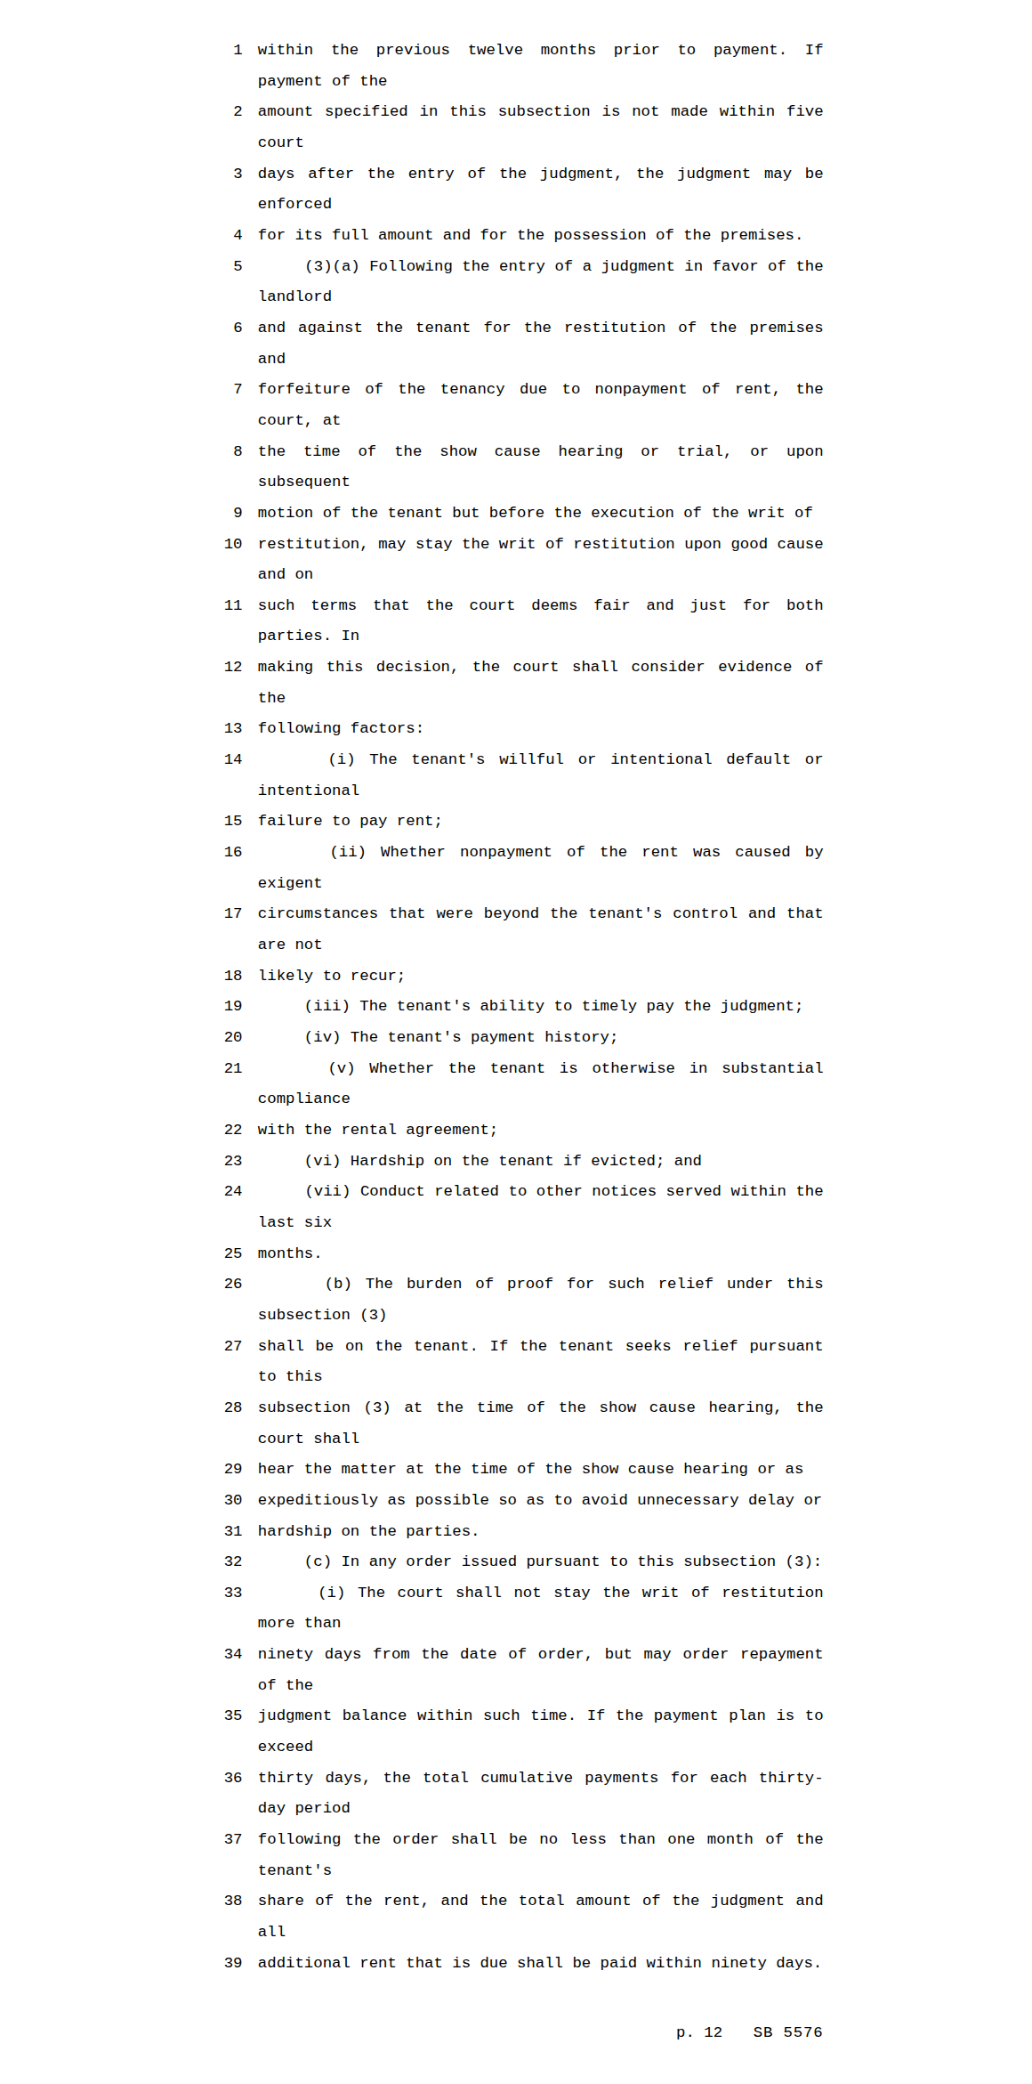within the previous twelve months prior to payment. If payment of the
amount specified in this subsection is not made within five court
days after the entry of the judgment, the judgment may be enforced
for its full amount and for the possession of the premises.
(3)(a) Following the entry of a judgment in favor of the landlord
and against the tenant for the restitution of the premises and
forfeiture of the tenancy due to nonpayment of rent, the court, at
the time of the show cause hearing or trial, or upon subsequent
motion of the tenant but before the execution of the writ of
restitution, may stay the writ of restitution upon good cause and on
such terms that the court deems fair and just for both parties. In
making this decision, the court shall consider evidence of the
following factors:
(i) The tenant's willful or intentional default or intentional
failure to pay rent;
(ii) Whether nonpayment of the rent was caused by exigent
circumstances that were beyond the tenant's control and that are not
likely to recur;
(iii) The tenant's ability to timely pay the judgment;
(iv) The tenant's payment history;
(v) Whether the tenant is otherwise in substantial compliance
with the rental agreement;
(vi) Hardship on the tenant if evicted; and
(vii) Conduct related to other notices served within the last six
months.
(b) The burden of proof for such relief under this subsection (3)
shall be on the tenant. If the tenant seeks relief pursuant to this
subsection (3) at the time of the show cause hearing, the court shall
hear the matter at the time of the show cause hearing or as
expeditiously as possible so as to avoid unnecessary delay or
hardship on the parties.
(c) In any order issued pursuant to this subsection (3):
(i) The court shall not stay the writ of restitution more than
ninety days from the date of order, but may order repayment of the
judgment balance within such time. If the payment plan is to exceed
thirty days, the total cumulative payments for each thirty-day period
following the order shall be no less than one month of the tenant's
share of the rent, and the total amount of the judgment and all
additional rent that is due shall be paid within ninety days.
p. 12 SB 5576